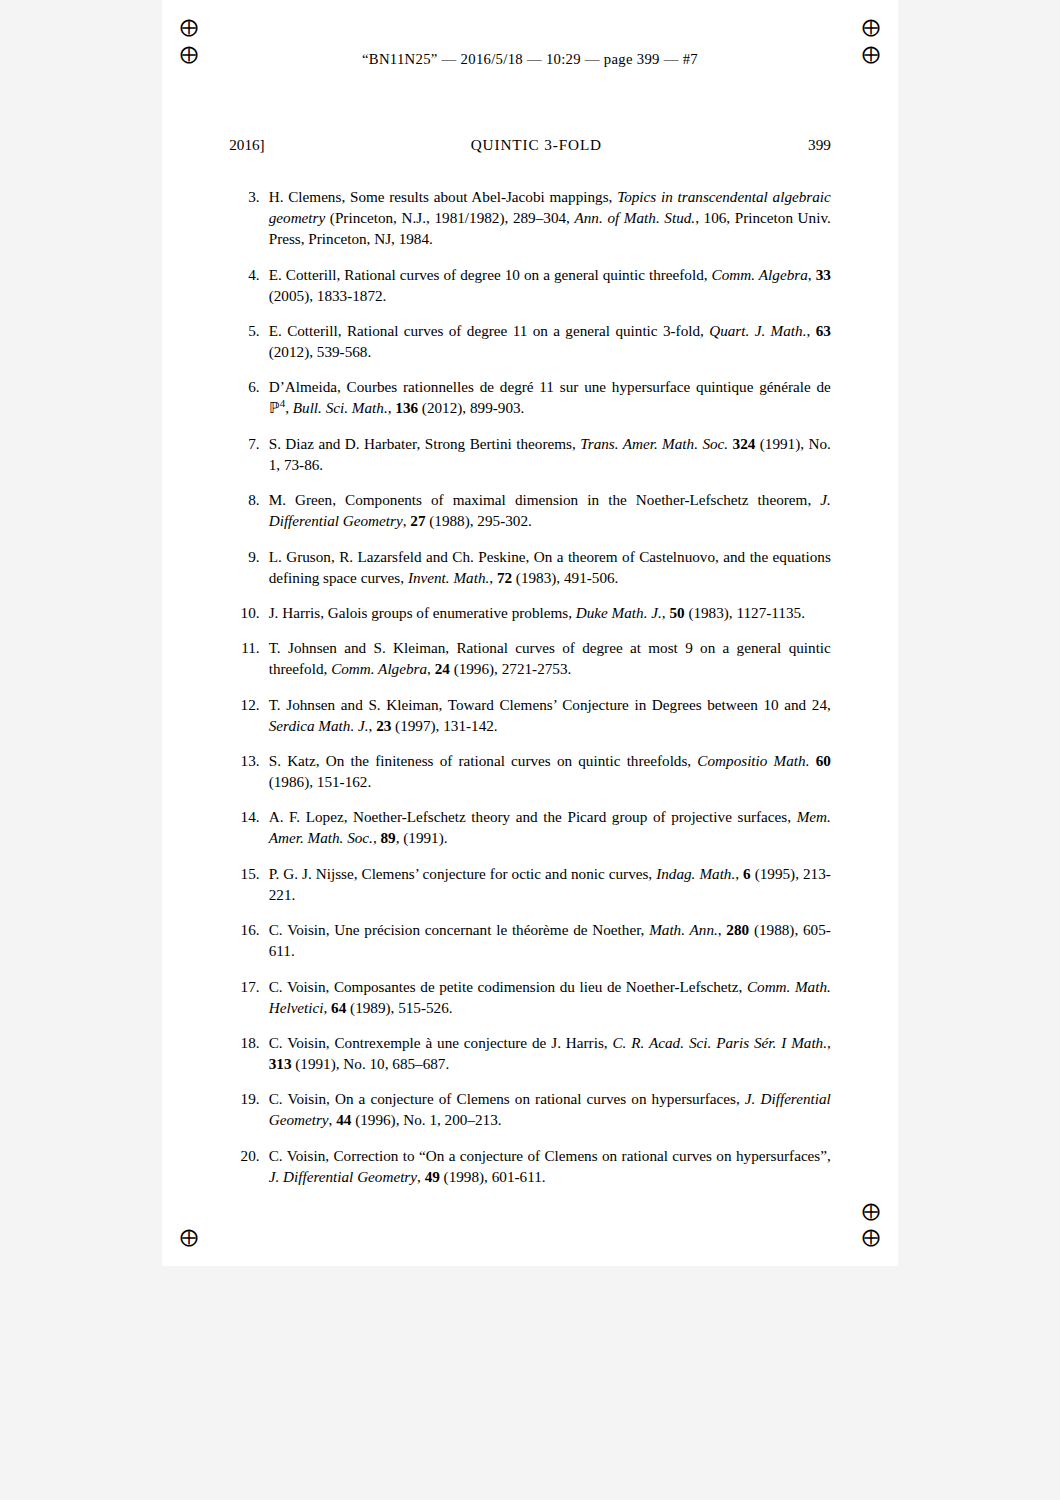⨁ ⨁ ⨁ ⨁ ⨁ ⨁ ⨁
“BN11N25” — 2016/5/18 — 10:29 — page 399 — #7
2016] QUINTIC 3-FOLD 399
3. H. Clemens, Some results about Abel-Jacobi mappings, Topics in transcendental algebraic geometry (Princeton, N.J., 1981/1982), 289–304, Ann. of Math. Stud., 106, Princeton Univ. Press, Princeton, NJ, 1984.
4. E. Cotterill, Rational curves of degree 10 on a general quintic threefold, Comm. Algebra, 33 (2005), 1833-1872.
5. E. Cotterill, Rational curves of degree 11 on a general quintic 3-fold, Quart. J. Math., 63 (2012), 539-568.
6. D’Almeida, Courbes rationnelles de degré 11 sur une hypersurface quintique générale de ℙ4, Bull. Sci. Math., 136 (2012), 899-903.
7. S. Diaz and D. Harbater, Strong Bertini theorems, Trans. Amer. Math. Soc. 324 (1991), No. 1, 73-86.
8. M. Green, Components of maximal dimension in the Noether-Lefschetz theorem, J. Differential Geometry, 27 (1988), 295-302.
9. L. Gruson, R. Lazarsfeld and Ch. Peskine, On a theorem of Castelnuovo, and the equations defining space curves, Invent. Math., 72 (1983), 491-506.
10. J. Harris, Galois groups of enumerative problems, Duke Math. J., 50 (1983), 1127-1135.
11. T. Johnsen and S. Kleiman, Rational curves of degree at most 9 on a general quintic threefold, Comm. Algebra, 24 (1996), 2721-2753.
12. T. Johnsen and S. Kleiman, Toward Clemens’ Conjecture in Degrees between 10 and 24, Serdica Math. J., 23 (1997), 131-142.
13. S. Katz, On the finiteness of rational curves on quintic threefolds, Compositio Math. 60 (1986), 151-162.
14. A. F. Lopez, Noether-Lefschetz theory and the Picard group of projective surfaces, Mem. Amer. Math. Soc., 89, (1991).
15. P. G. J. Nijsse, Clemens’ conjecture for octic and nonic curves, Indag. Math., 6 (1995), 213-221.
16. C. Voisin, Une précision concernant le théorème de Noether, Math. Ann., 280 (1988), 605-611.
17. C. Voisin, Composantes de petite codimension du lieu de Noether-Lefschetz, Comm. Math. Helvetici, 64 (1989), 515-526.
18. C. Voisin, Contrexemple à une conjecture de J. Harris, C. R. Acad. Sci. Paris Sér. I Math., 313 (1991), No. 10, 685–687.
19. C. Voisin, On a conjecture of Clemens on rational curves on hypersurfaces, J. Differential Geometry, 44 (1996), No. 1, 200–213.
20. C. Voisin, Correction to “On a conjecture of Clemens on rational curves on hypersurfaces”, J. Differential Geometry, 49 (1998), 601-611.